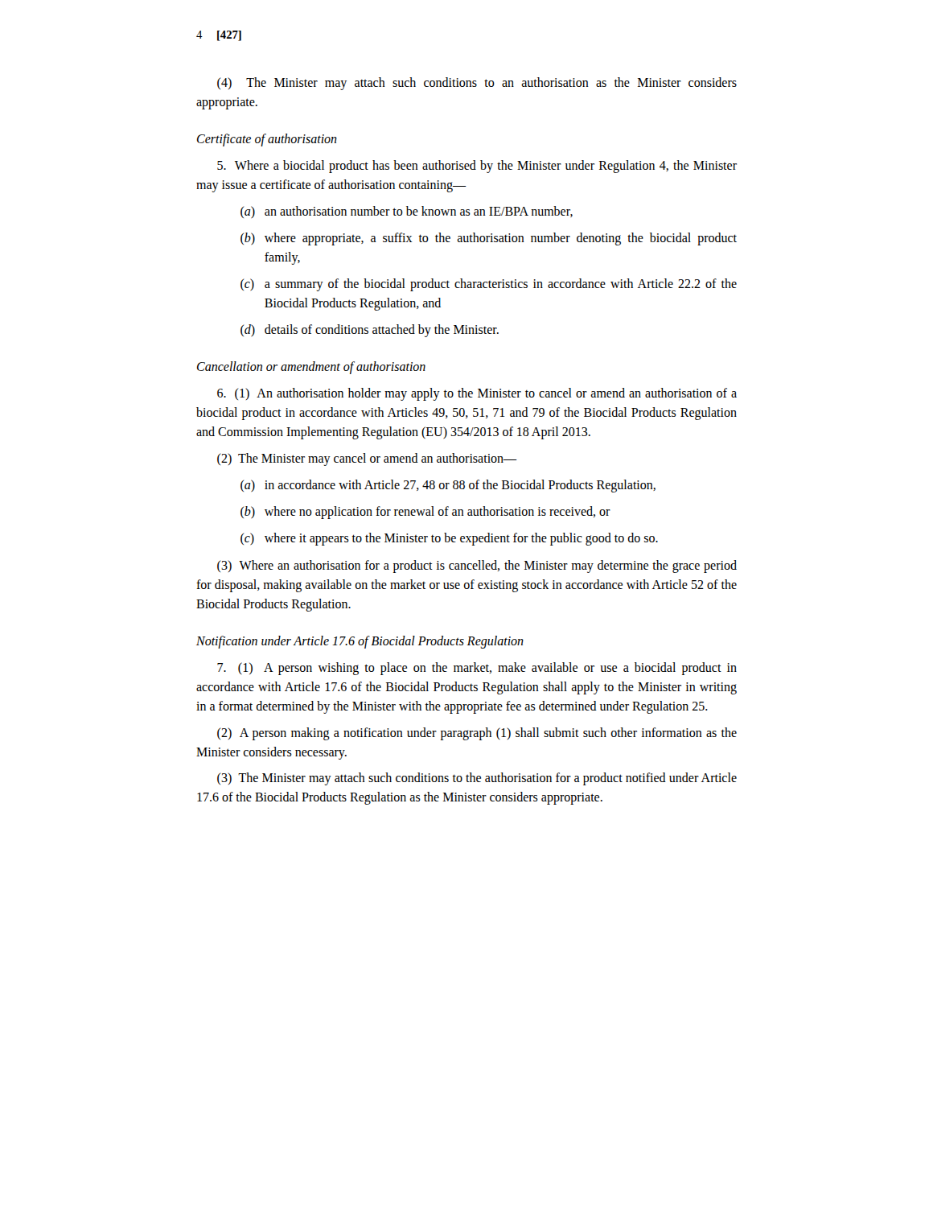4[427]
(4) The Minister may attach such conditions to an authorisation as the Minister considers appropriate.
Certificate of authorisation
5. Where a biocidal product has been authorised by the Minister under Regulation 4, the Minister may issue a certificate of authorisation containing—
(a) an authorisation number to be known as an IE/BPA number,
(b) where appropriate, a suffix to the authorisation number denoting the biocidal product family,
(c) a summary of the biocidal product characteristics in accordance with Article 22.2 of the Biocidal Products Regulation, and
(d) details of conditions attached by the Minister.
Cancellation or amendment of authorisation
6. (1) An authorisation holder may apply to the Minister to cancel or amend an authorisation of a biocidal product in accordance with Articles 49, 50, 51, 71 and 79 of the Biocidal Products Regulation and Commission Implementing Regulation (EU) 354/2013 of 18 April 2013.
(2) The Minister may cancel or amend an authorisation—
(a) in accordance with Article 27, 48 or 88 of the Biocidal Products Regulation,
(b) where no application for renewal of an authorisation is received, or
(c) where it appears to the Minister to be expedient for the public good to do so.
(3) Where an authorisation for a product is cancelled, the Minister may determine the grace period for disposal, making available on the market or use of existing stock in accordance with Article 52 of the Biocidal Products Regulation.
Notification under Article 17.6 of Biocidal Products Regulation
7. (1) A person wishing to place on the market, make available or use a biocidal product in accordance with Article 17.6 of the Biocidal Products Regulation shall apply to the Minister in writing in a format determined by the Minister with the appropriate fee as determined under Regulation 25.
(2) A person making a notification under paragraph (1) shall submit such other information as the Minister considers necessary.
(3) The Minister may attach such conditions to the authorisation for a product notified under Article 17.6 of the Biocidal Products Regulation as the Minister considers appropriate.